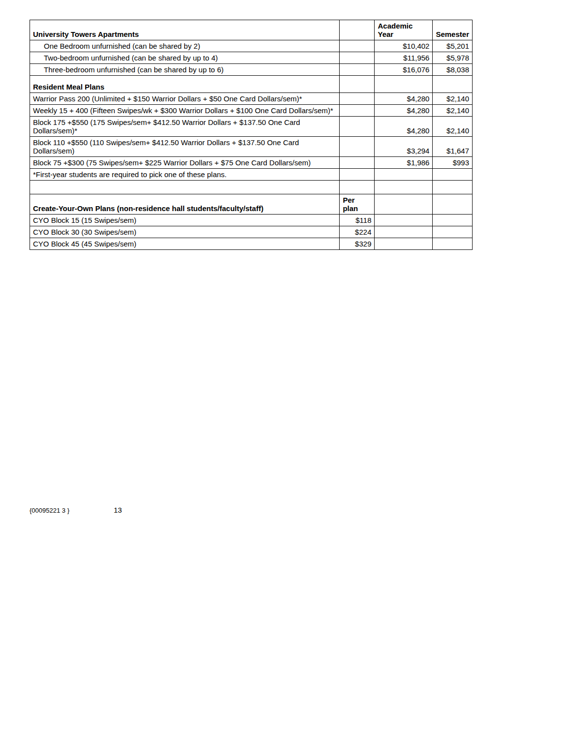| University Towers Apartments | | Academic Year | Semester |
| One Bedroom unfurnished (can be shared by 2) | | $10,402 | $5,201 |
| Two-bedroom unfurnished (can be shared by up to 4) | | $11,956 | $5,978 |
| Three-bedroom unfurnished (can be shared by up to 6) | | $16,076 | $8,038 |
| Resident Meal Plans | | | |
| Warrior Pass 200 (Unlimited + $150 Warrior Dollars + $50 One Card Dollars/sem)* | | $4,280 | $2,140 |
| Weekly 15 + 400 (Fifteen Swipes/wk + $300 Warrior Dollars + $100 One Card Dollars/sem)* | | $4,280 | $2,140 |
| Block 175 +$550 (175 Swipes/sem+ $412.50 Warrior Dollars + $137.50 One Card Dollars/sem)* | | $4,280 | $2,140 |
| Block 110 +$550 (110 Swipes/sem+ $412.50 Warrior Dollars + $137.50 One Card Dollars/sem) | | $3,294 | $1,647 |
| Block 75 +$300 (75 Swipes/sem+ $225 Warrior Dollars + $75 One Card Dollars/sem) | | $1,986 | $993 |
| *First-year students are required to pick one of these plans. | | | |
| Create-Your-Own Plans (non-residence hall students/faculty/staff) | Per plan | | |
| CYO Block 15 (15 Swipes/sem) | $118 | | |
| CYO Block 30 (30 Swipes/sem) | $224 | | |
| CYO Block 45 (45 Swipes/sem) | $329 | | |
{00095221 3 } 13